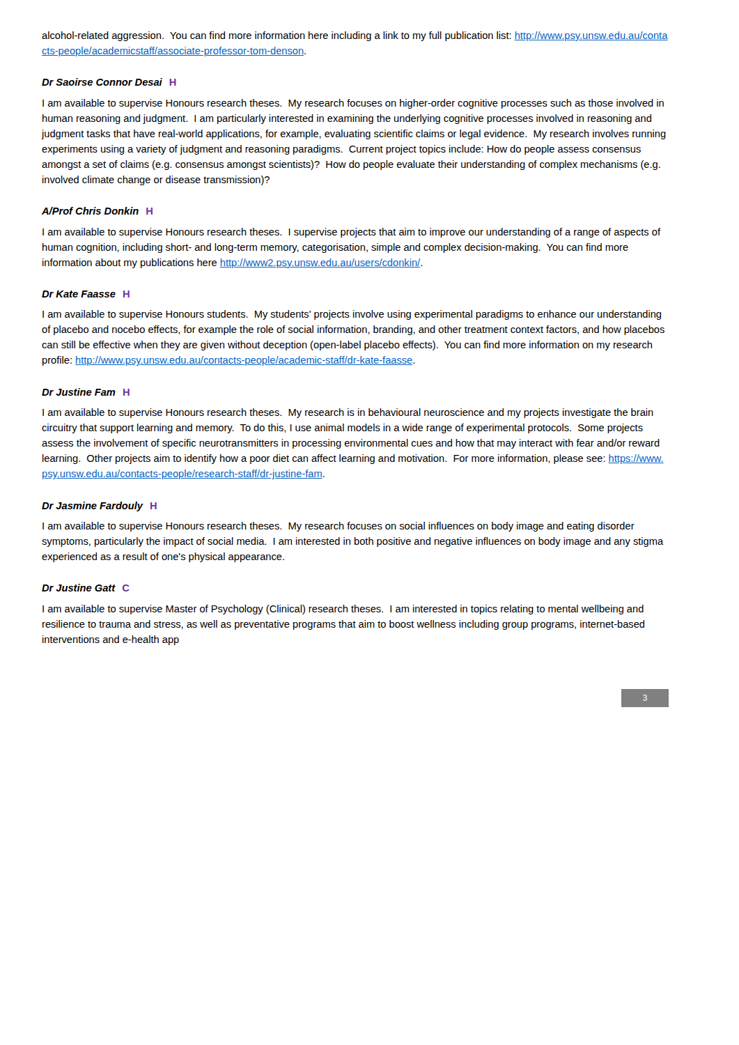alcohol-related aggression. You can find more information here including a link to my full publication list: http://www.psy.unsw.edu.au/contacts-people/academicstaff/associate-professor-tom-denson.
Dr Saoirse Connor Desai H
I am available to supervise Honours research theses. My research focuses on higher-order cognitive processes such as those involved in human reasoning and judgment. I am particularly interested in examining the underlying cognitive processes involved in reasoning and judgment tasks that have real-world applications, for example, evaluating scientific claims or legal evidence. My research involves running experiments using a variety of judgment and reasoning paradigms. Current project topics include: How do people assess consensus amongst a set of claims (e.g. consensus amongst scientists)? How do people evaluate their understanding of complex mechanisms (e.g. involved climate change or disease transmission)?
A/Prof Chris Donkin H
I am available to supervise Honours research theses. I supervise projects that aim to improve our understanding of a range of aspects of human cognition, including short- and long-term memory, categorisation, simple and complex decision-making. You can find more information about my publications here http://www2.psy.unsw.edu.au/users/cdonkin/.
Dr Kate Faasse H
I am available to supervise Honours students. My students' projects involve using experimental paradigms to enhance our understanding of placebo and nocebo effects, for example the role of social information, branding, and other treatment context factors, and how placebos can still be effective when they are given without deception (open-label placebo effects). You can find more information on my research profile: http://www.psy.unsw.edu.au/contacts-people/academic-staff/dr-kate-faasse.
Dr Justine Fam H
I am available to supervise Honours research theses. My research is in behavioural neuroscience and my projects investigate the brain circuitry that support learning and memory. To do this, I use animal models in a wide range of experimental protocols. Some projects assess the involvement of specific neurotransmitters in processing environmental cues and how that may interact with fear and/or reward learning. Other projects aim to identify how a poor diet can affect learning and motivation. For more information, please see: https://www.psy.unsw.edu.au/contacts-people/research-staff/dr-justine-fam.
Dr Jasmine Fardouly H
I am available to supervise Honours research theses. My research focuses on social influences on body image and eating disorder symptoms, particularly the impact of social media. I am interested in both positive and negative influences on body image and any stigma experienced as a result of one's physical appearance.
Dr Justine Gatt C
I am available to supervise Master of Psychology (Clinical) research theses. I am interested in topics relating to mental wellbeing and resilience to trauma and stress, as well as preventative programs that aim to boost wellness including group programs, internet-based interventions and e-health app
3